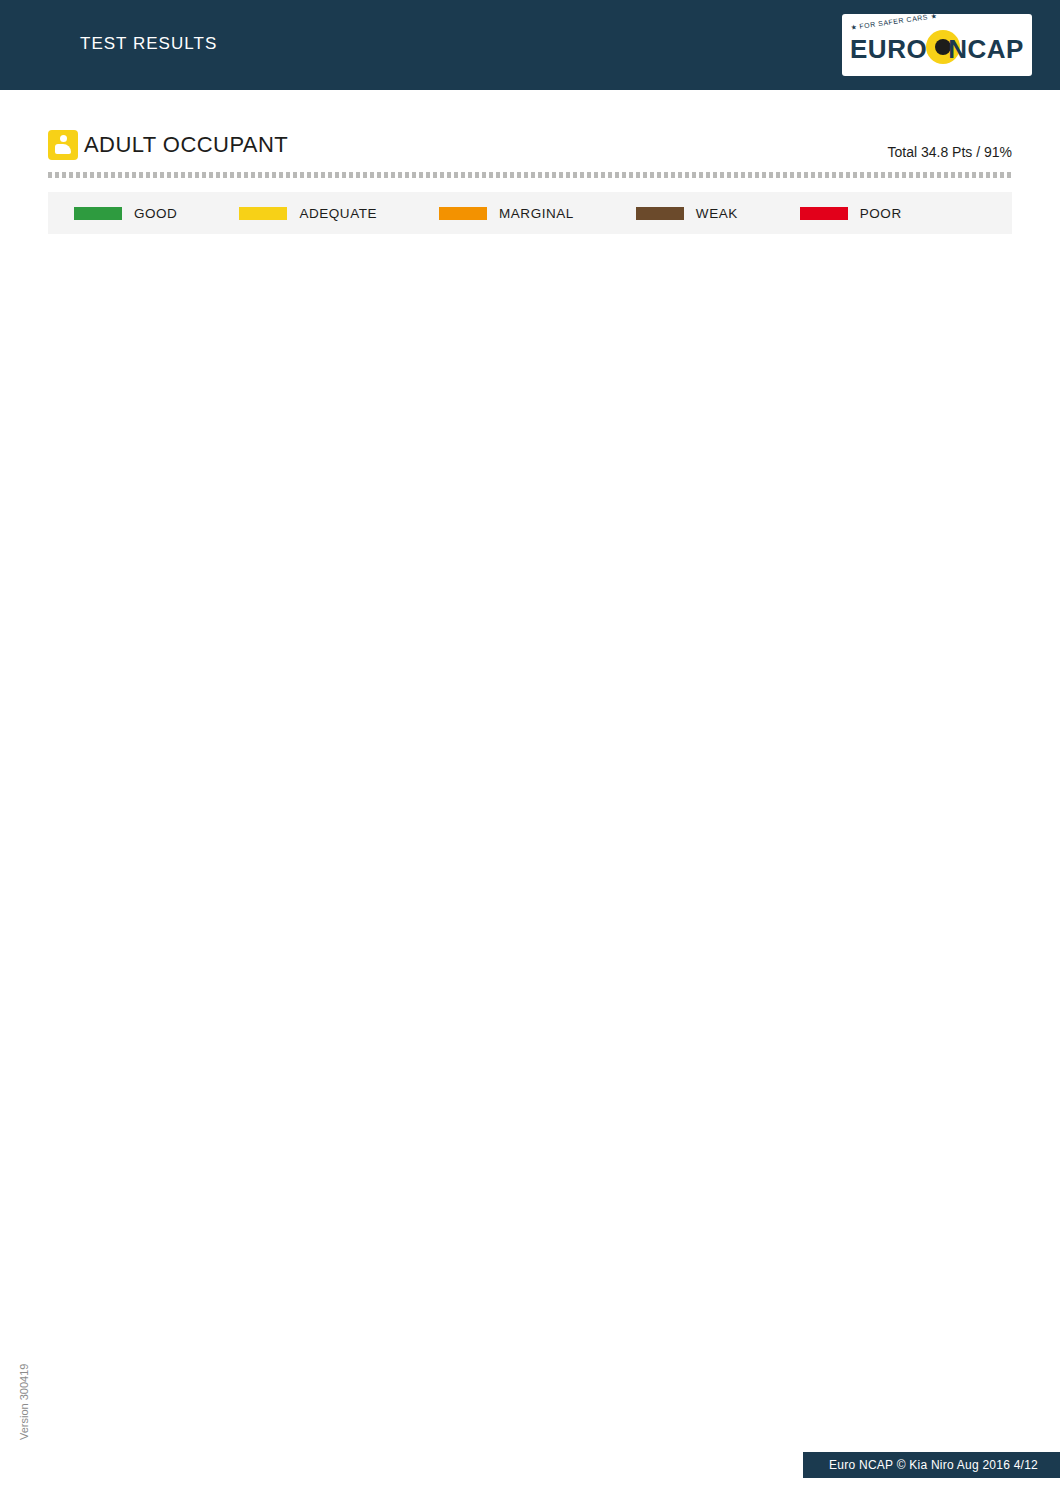Test Results
★ FOR SAFER CARS ★
EURO
NCAP
Adult Occupant
Total 34.8 Pts / 91%
GOOD
ADEQUATE
MARGINAL
WEAK
POOR
Version 300419
Euro NCAP © Kia Niro Aug 2016 4/12